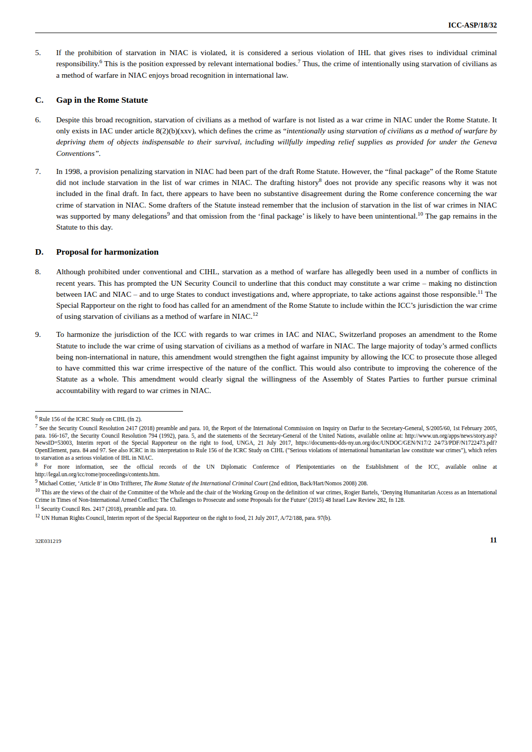ICC-ASP/18/32
5.
If the prohibition of starvation in NIAC is violated, it is considered a serious violation of IHL that gives rises to individual criminal responsibility.6 This is the position expressed by relevant international bodies.7 Thus, the crime of intentionally using starvation of civilians as a method of warfare in NIAC enjoys broad recognition in international law.
C. Gap in the Rome Statute
6.
Despite this broad recognition, starvation of civilians as a method of warfare is not listed as a war crime in NIAC under the Rome Statute. It only exists in IAC under article 8(2)(b)(xxv), which defines the crime as “intentionally using starvation of civilians as a method of warfare by depriving them of objects indispensable to their survival, including willfully impeding relief supplies as provided for under the Geneva Conventions”.
7.
In 1998, a provision penalizing starvation in NIAC had been part of the draft Rome Statute. However, the “final package” of the Rome Statute did not include starvation in the list of war crimes in NIAC. The drafting history8 does not provide any specific reasons why it was not included in the final draft. In fact, there appears to have been no substantive disagreement during the Rome conference concerning the war crime of starvation in NIAC. Some drafters of the Statute instead remember that the inclusion of starvation in the list of war crimes in NIAC was supported by many delegations9 and that omission from the ‘final package’ is likely to have been unintentional.10 The gap remains in the Statute to this day.
D. Proposal for harmonization
8.
Although prohibited under conventional and CIHL, starvation as a method of warfare has allegedly been used in a number of conflicts in recent years. This has prompted the UN Security Council to underline that this conduct may constitute a war crime – making no distinction between IAC and NIAC – and to urge States to conduct investigations and, where appropriate, to take actions against those responsible.11 The Special Rapporteur on the right to food has called for an amendment of the Rome Statute to include within the ICC’s jurisdiction the war crime of using starvation of civilians as a method of warfare in NIAC.12
9.
To harmonize the jurisdiction of the ICC with regards to war crimes in IAC and NIAC, Switzerland proposes an amendment to the Rome Statute to include the war crime of using starvation of civilians as a method of warfare in NIAC. The large majority of today’s armed conflicts being non-international in nature, this amendment would strengthen the fight against impunity by allowing the ICC to prosecute those alleged to have committed this war crime irrespective of the nature of the conflict. This would also contribute to improving the coherence of the Statute as a whole. This amendment would clearly signal the willingness of the Assembly of States Parties to further pursue criminal accountability with regard to war crimes in NIAC.
6 Rule 156 of the ICRC Study on CIHL (fn 2).
7 See the Security Council Resolution 2417 (2018) preamble and para. 10, the Report of the International Commission on Inquiry on Darfur to the Secretary-General, S/2005/60, 1st February 2005, para. 166-167, the Security Council Resolution 794 (1992), para. 5, and the statements of the Secretary-General of the United Nations, available online at: http://www.un.org/apps/news/story.asp?NewsID=53003, Interim report of the Special Rapporteur on the right to food, UNGA, 21 July 2017, https://documents-dds-ny.un.org/doc/UNDOC/GEN/N17/2 24/73/PDF/N1722473.pdf?OpenElement, para. 84 and 97. See also ICRC in its interpretation to Rule 156 of the ICRC Study on CIHL ("Serious violations of international humanitarian law constitute war crimes"), which refers to starvation as a serious violation of IHL in NIAC.
8 For more information, see the official records of the UN Diplomatic Conference of Plenipotentiaries on the Establishment of the ICC, available online at http://legal.un.org/icc/rome/proceedings/contents.htm.
9 Michael Cottier, ‘Article 8’ in Otto Triffterer, The Rome Statute of the International Criminal Court (2nd edition, Back/Hart/Nomos 2008) 208.
10 This are the views of the chair of the Committee of the Whole and the chair of the Working Group on the definition of war crimes, Rogier Bartels, ‘Denying Humanitarian Access as an International Crime in Times of Non-International Armed Conflict: The Challenges to Prosecute and some Proposals for the Future’ (2015) 48 Israel Law Review 282, fn 128.
11 Security Council Res. 2417 (2018), preamble and para. 10.
12 UN Human Rights Council, Interim report of the Special Rapporteur on the right to food, 21 July 2017, A/72/188, para. 97(b).
32E031219
11